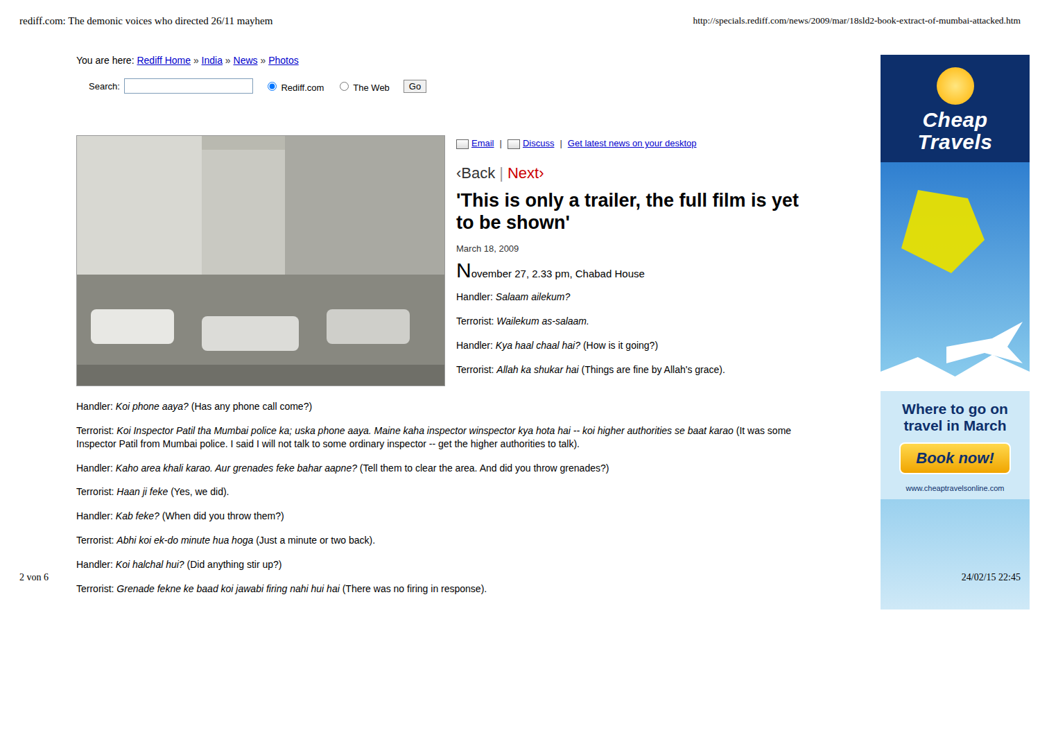rediff.com: The demonic voices who directed 26/11 mayhem
http://specials.rediff.com/news/2009/mar/18sld2-book-extract-of-mumbai-attacked.htm
You are here: Rediff Home » India » News » Photos
Search: Rediff.com The Web Go
Email | Discuss | Get latest news on your desktop
‹Back|Next›
'This is only a trailer, the full film is yet to be shown'
March 18, 2009
November 27, 2.33 pm, Chabad House
Handler: Salaam ailekum?
Terrorist: Wailekum as-salaam.
Handler: Kya haal chaal hai? (How is it going?)
Terrorist: Allah ka shukar hai (Things are fine by Allah's grace).
Handler: Koi phone aaya? (Has any phone call come?)
Terrorist: Koi Inspector Patil tha Mumbai police ka; uska phone aaya. Maine kaha inspector winspector kya hota hai -- koi higher authorities se baat karao (It was some Inspector Patil from Mumbai police. I said I will not talk to some ordinary inspector -- get the higher authorities to talk).
Handler: Kaho area khali karao. Aur grenades feke bahar aapne? (Tell them to clear the area. And did you throw grenades?)
Terrorist: Haan ji feke (Yes, we did).
Handler: Kab feke? (When did you throw them?)
Terrorist: Abhi koi ek-do minute hua hoga (Just a minute or two back).
Handler: Koi halchal hui? (Did anything stir up?)
Terrorist: Grenade fekne ke baad koi jawabi firing nahi hui hai (There was no firing in response).
Cheap
Travels
Where to go on
travel in March
Book now!
www.cheaptravelsonline.com
2 von 6
24/02/15 22:45